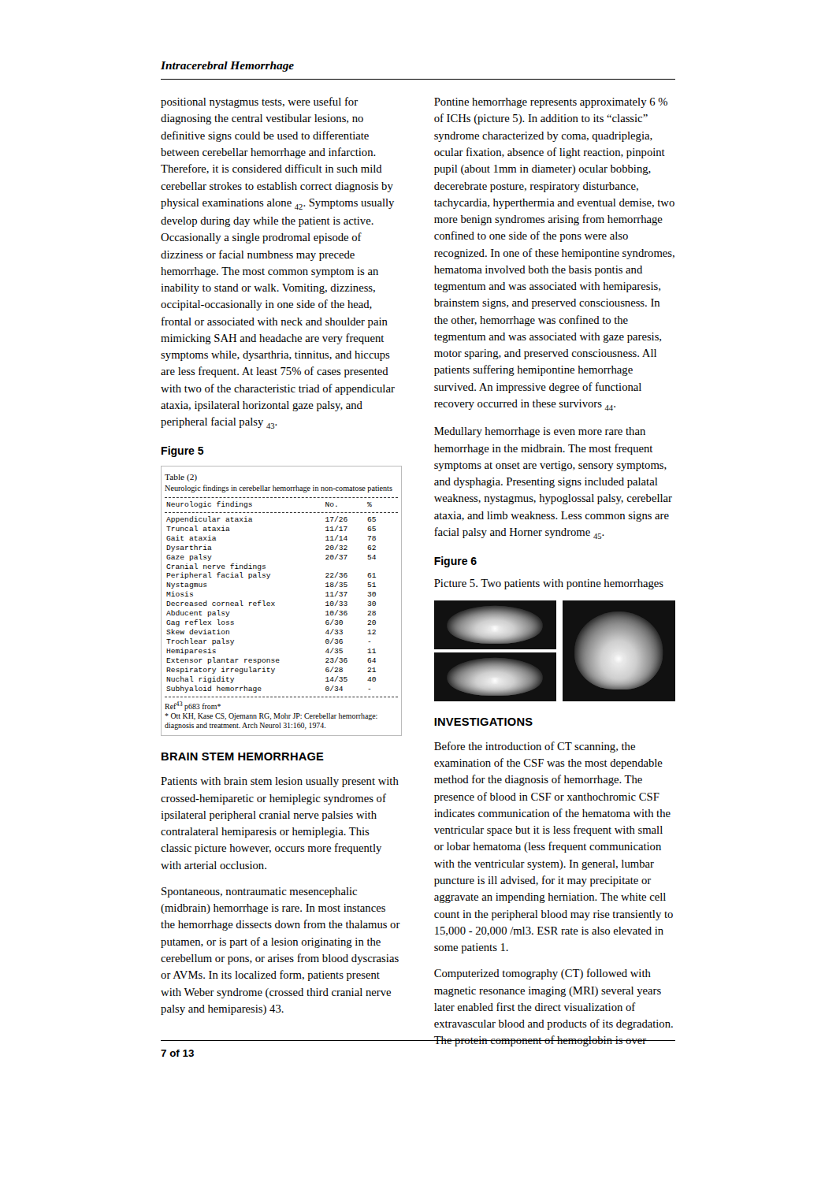Intracerebral Hemorrhage
positional nystagmus tests, were useful for diagnosing the central vestibular lesions, no definitive signs could be used to differentiate between cerebellar hemorrhage and infarction. Therefore, it is considered difficult in such mild cerebellar strokes to establish correct diagnosis by physical examinations alone 42. Symptoms usually develop during day while the patient is active. Occasionally a single prodromal episode of dizziness or facial numbness may precede hemorrhage. The most common symptom is an inability to stand or walk. Vomiting, dizziness, occipital-occasionally in one side of the head, frontal or associated with neck and shoulder pain mimicking SAH and headache are very frequent symptoms while, dysarthria, tinnitus, and hiccups are less frequent. At least 75% of cases presented with two of the characteristic triad of appendicular ataxia, ipsilateral horizontal gaze palsy, and peripheral facial palsy 43.
Figure 5
Table (2)
Neurologic findings in cerebellar hemorrhage in non-comatose patients
| Neurologic findings | No. | % |
| --- | --- | --- |
| Appendicular ataxia | 17/26 | 65 |
| Truncal ataxia | 11/17 | 65 |
| Gait ataxia | 11/14 | 78 |
| Dysarthria | 20/32 | 62 |
| Gaze palsy | 20/37 | 54 |
| Cranial nerve findings | | |
| Peripheral facial palsy | 22/36 | 61 |
| Nystagmus | 18/35 | 51 |
| Miosis | 11/37 | 30 |
| Decreased corneal reflex | 10/33 | 30 |
| Abducent palsy | 10/36 | 28 |
| Gag reflex loss | 6/30 | 20 |
| Skew deviation | 4/33 | 12 |
| Trochlear palsy | 0/36 | - |
| Hemiparesis | 4/35 | 11 |
| Extensor plantar response | 23/36 | 64 |
| Respiratory irregularity | 6/28 | 21 |
| Nuchal rigidity | 14/35 | 40 |
| Subhyaloid hemorrhage | 0/34 | - |
Ref43 p683 from*
* Ott KH, Kase CS, Ojemann RG, Mohr JP: Cerebellar hemorrhage: diagnosis and treatment. Arch Neurol 31:160, 1974.
Brain Stem Hemorrhage
Patients with brain stem lesion usually present with crossed-hemiparetic or hemiplegic syndromes of ipsilateral peripheral cranial nerve palsies with contralateral hemiparesis or hemiplegia. This classic picture however, occurs more frequently with arterial occlusion.
Spontaneous, nontraumatic mesencephalic (midbrain) hemorrhage is rare. In most instances the hemorrhage dissects down from the thalamus or putamen, or is part of a lesion originating in the cerebellum or pons, or arises from blood dyscrasias or AVMs. In its localized form, patients present with Weber syndrome (crossed third cranial nerve palsy and hemiparesis) 43.
Pontine hemorrhage represents approximately 6 % of ICHs (picture 5). In addition to its “classic” syndrome characterized by coma, quadriplegia, ocular fixation, absence of light reaction, pinpoint pupil (about 1mm in diameter) ocular bobbing, decerebrate posture, respiratory disturbance, tachycardia, hyperthermia and eventual demise, two more benign syndromes arising from hemorrhage confined to one side of the pons were also recognized. In one of these hemipontine syndromes, hematoma involved both the basis pontis and tegmentum and was associated with hemiparesis, brainstem signs, and preserved consciousness. In the other, hemorrhage was confined to the tegmentum and was associated with gaze paresis, motor sparing, and preserved consciousness. All patients suffering hemipontine hemorrhage survived. An impressive degree of functional recovery occurred in these survivors 44.
Medullary hemorrhage is even more rare than hemorrhage in the midbrain. The most frequent symptoms at onset are vertigo, sensory symptoms, and dysphagia. Presenting signs included palatal weakness, nystagmus, hypoglossal palsy, cerebellar ataxia, and limb weakness. Less common signs are facial palsy and Horner syndrome 45.
Figure 6
Picture 5. Two patients with pontine hemorrhages
Investigations
Before the introduction of CT scanning, the examination of the CSF was the most dependable method for the diagnosis of hemorrhage. The presence of blood in CSF or xanthochromic CSF indicates communication of the hematoma with the ventricular space but it is less frequent with small or lobar hematoma (less frequent communication with the ventricular system). In general, lumbar puncture is ill advised, for it may precipitate or aggravate an impending herniation. The white cell count in the peripheral blood may rise transiently to 15,000 - 20,000 /ml3. ESR rate is also elevated in some patients 1.
Computerized tomography (CT) followed with magnetic resonance imaging (MRI) several years later enabled first the direct visualization of extravascular blood and products of its degradation. The protein component of hemoglobin is over
7 of 13